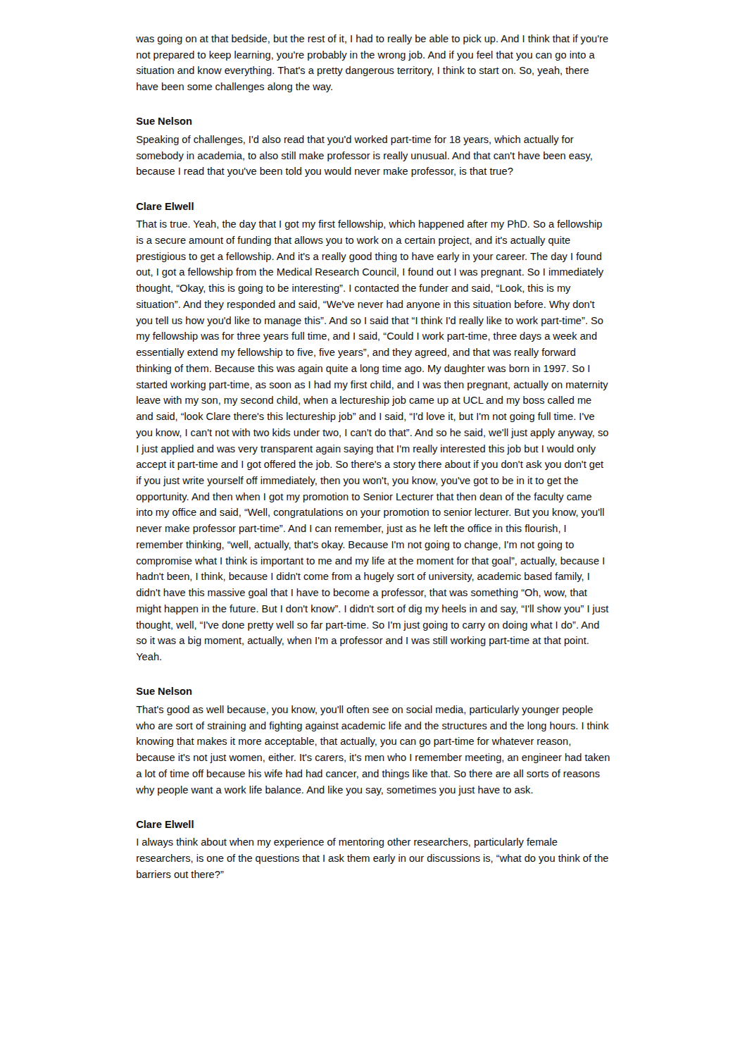was going on at that bedside, but the rest of it, I had to really be able to pick up. And I think that if you're not prepared to keep learning, you're probably in the wrong job. And if you feel that you can go into a situation and know everything. That's a pretty dangerous territory, I think to start on. So, yeah, there have been some challenges along the way.
Sue Nelson
Speaking of challenges, I'd also read that you'd worked part-time for 18 years, which actually for somebody in academia, to also still make professor is really unusual. And that can't have been easy, because I read that you've been told you would never make professor, is that true?
Clare Elwell
That is true. Yeah, the day that I got my first fellowship, which happened after my PhD. So a fellowship is a secure amount of funding that allows you to work on a certain project, and it's actually quite prestigious to get a fellowship. And it's a really good thing to have early in your career. The day I found out, I got a fellowship from the Medical Research Council, I found out I was pregnant. So I immediately thought, “Okay, this is going to be interesting”. I contacted the funder and said, “Look, this is my situation”. And they responded and said, “We've never had anyone in this situation before. Why don't you tell us how you'd like to manage this”. And so I said that “I think I'd really like to work part-time”. So my fellowship was for three years full time, and I said, “Could I work part-time, three days a week and essentially extend my fellowship to five, five years”, and they agreed, and that was really forward thinking of them. Because this was again quite a long time ago. My daughter was born in 1997. So I started working part-time, as soon as I had my first child, and I was then pregnant, actually on maternity leave with my son, my second child, when a lectureship job came up at UCL and my boss called me and said, “look Clare there's this lectureship job” and I said, “I'd love it, but I'm not going full time. I've you know, I can't not with two kids under two, I can't do that”. And so he said, we'll just apply anyway, so I just applied and was very transparent again saying that I'm really interested this job but I would only accept it part-time and I got offered the job. So there's a story there about if you don't ask you don't get if you just write yourself off immediately, then you won't, you know, you've got to be in it to get the opportunity. And then when I got my promotion to Senior Lecturer that then dean of the faculty came into my office and said, “Well, congratulations on your promotion to senior lecturer. But you know, you'll never make professor part-time”. And I can remember, just as he left the office in this flourish, I remember thinking, “well, actually, that's okay. Because I'm not going to change, I'm not going to compromise what I think is important to me and my life at the moment for that goal”, actually, because I hadn't been, I think, because I didn't come from a hugely sort of university, academic based family, I didn't have this massive goal that I have to become a professor, that was something “Oh, wow, that might happen in the future. But I don't know”. I didn't sort of dig my heels in and say, “I'll show you” I just thought, well, “I've done pretty well so far part-time. So I'm just going to carry on doing what I do”. And so it was a big moment, actually, when I'm a professor and I was still working part-time at that point. Yeah.
Sue Nelson
That's good as well because, you know, you'll often see on social media, particularly younger people who are sort of straining and fighting against academic life and the structures and the long hours. I think knowing that makes it more acceptable, that actually, you can go part-time for whatever reason, because it's not just women, either. It's carers, it's men who I remember meeting, an engineer had taken a lot of time off because his wife had had cancer, and things like that. So there are all sorts of reasons why people want a work life balance. And like you say, sometimes you just have to ask.
Clare Elwell
I always think about when my experience of mentoring other researchers, particularly female researchers, is one of the questions that I ask them early in our discussions is, “what do you think of the barriers out there?”